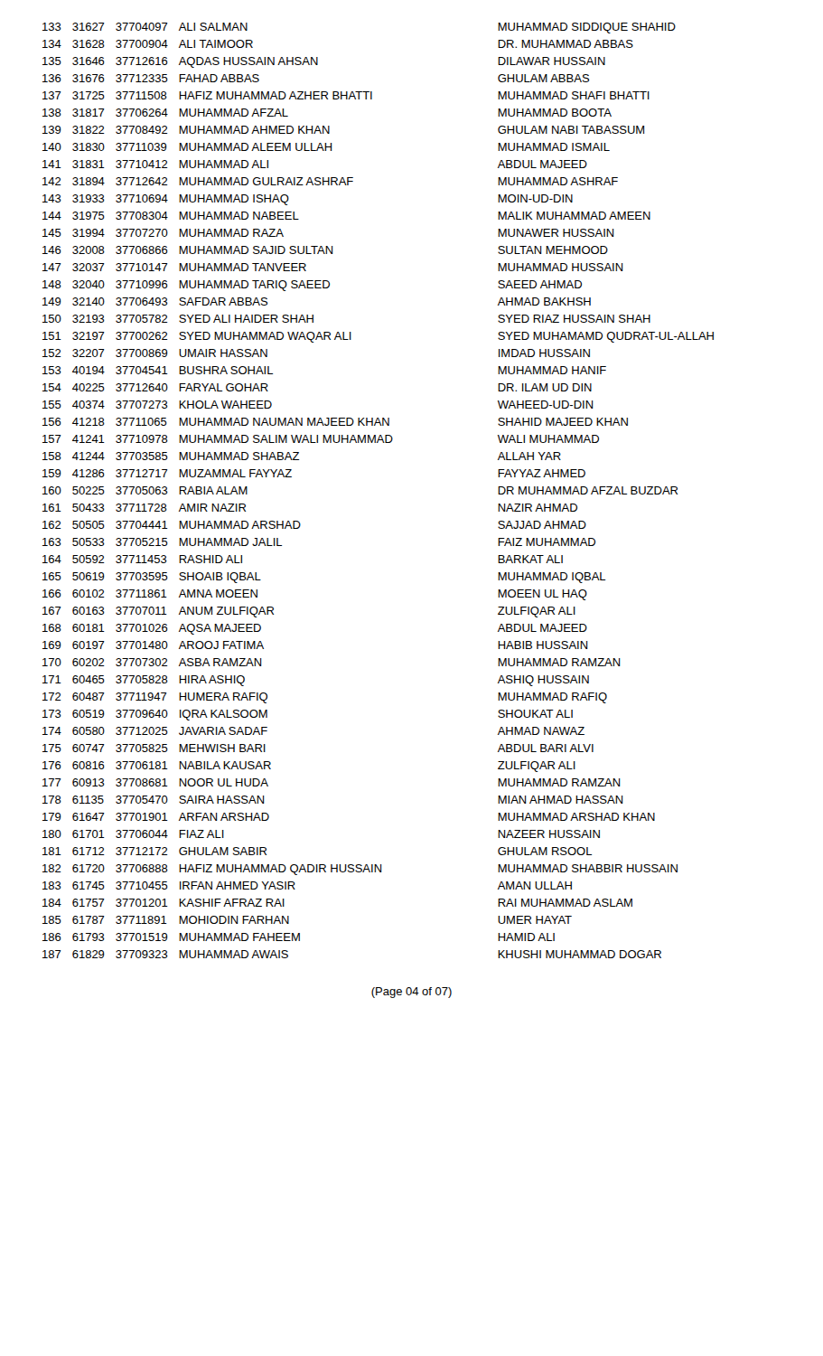| 133 | 31627 | 37704097 | ALI SALMAN | MUHAMMAD SIDDIQUE SHAHID |
| 134 | 31628 | 37700904 | ALI TAIMOOR | DR. MUHAMMAD ABBAS |
| 135 | 31646 | 37712616 | AQDAS HUSSAIN AHSAN | DILAWAR HUSSAIN |
| 136 | 31676 | 37712335 | FAHAD ABBAS | GHULAM ABBAS |
| 137 | 31725 | 37711508 | HAFIZ MUHAMMAD AZHER BHATTI | MUHAMMAD SHAFI BHATTI |
| 138 | 31817 | 37706264 | MUHAMMAD AFZAL | MUHAMMAD BOOTA |
| 139 | 31822 | 37708492 | MUHAMMAD AHMED KHAN | GHULAM NABI TABASSUM |
| 140 | 31830 | 37711039 | MUHAMMAD ALEEM ULLAH | MUHAMMAD ISMAIL |
| 141 | 31831 | 37710412 | MUHAMMAD ALI | ABDUL MAJEED |
| 142 | 31894 | 37712642 | MUHAMMAD GULRAIZ ASHRAF | MUHAMMAD ASHRAF |
| 143 | 31933 | 37710694 | MUHAMMAD ISHAQ | MOIN-UD-DIN |
| 144 | 31975 | 37708304 | MUHAMMAD NABEEL | MALIK MUHAMMAD AMEEN |
| 145 | 31994 | 37707270 | MUHAMMAD RAZA | MUNAWER HUSSAIN |
| 146 | 32008 | 37706866 | MUHAMMAD SAJID SULTAN | SULTAN MEHMOOD |
| 147 | 32037 | 37710147 | MUHAMMAD TANVEER | MUHAMMAD HUSSAIN |
| 148 | 32040 | 37710996 | MUHAMMAD TARIQ SAEED | SAEED AHMAD |
| 149 | 32140 | 37706493 | SAFDAR ABBAS | AHMAD BAKHSH |
| 150 | 32193 | 37705782 | SYED ALI HAIDER SHAH | SYED RIAZ HUSSAIN SHAH |
| 151 | 32197 | 37700262 | SYED MUHAMMAD WAQAR ALI | SYED MUHAMAMD QUDRAT-UL-ALLAH |
| 152 | 32207 | 37700869 | UMAIR HASSAN | IMDAD HUSSAIN |
| 153 | 40194 | 37704541 | BUSHRA SOHAIL | MUHAMMAD HANIF |
| 154 | 40225 | 37712640 | FARYAL GOHAR | DR. ILAM UD DIN |
| 155 | 40374 | 37707273 | KHOLA WAHEED | WAHEED-UD-DIN |
| 156 | 41218 | 37711065 | MUHAMMAD NAUMAN MAJEED KHAN | SHAHID MAJEED KHAN |
| 157 | 41241 | 37710978 | MUHAMMAD SALIM WALI MUHAMMAD | WALI MUHAMMAD |
| 158 | 41244 | 37703585 | MUHAMMAD SHABAZ | ALLAH YAR |
| 159 | 41286 | 37712717 | MUZAMMAL FAYYAZ | FAYYAZ AHMED |
| 160 | 50225 | 37705063 | RABIA ALAM | DR MUHAMMAD AFZAL BUZDAR |
| 161 | 50433 | 37711728 | AMIR NAZIR | NAZIR AHMAD |
| 162 | 50505 | 37704441 | MUHAMMAD ARSHAD | SAJJAD AHMAD |
| 163 | 50533 | 37705215 | MUHAMMAD JALIL | FAIZ MUHAMMAD |
| 164 | 50592 | 37711453 | RASHID ALI | BARKAT ALI |
| 165 | 50619 | 37703595 | SHOAIB IQBAL | MUHAMMAD IQBAL |
| 166 | 60102 | 37711861 | AMNA MOEEN | MOEEN UL HAQ |
| 167 | 60163 | 37707011 | ANUM ZULFIQAR | ZULFIQAR ALI |
| 168 | 60181 | 37701026 | AQSA MAJEED | ABDUL MAJEED |
| 169 | 60197 | 37701480 | AROOJ FATIMA | HABIB HUSSAIN |
| 170 | 60202 | 37707302 | ASBA RAMZAN | MUHAMMAD RAMZAN |
| 171 | 60465 | 37705828 | HIRA ASHIQ | ASHIQ HUSSAIN |
| 172 | 60487 | 37711947 | HUMERA RAFIQ | MUHAMMAD RAFIQ |
| 173 | 60519 | 37709640 | IQRA KALSOOM | SHOUKAT ALI |
| 174 | 60580 | 37712025 | JAVARIA SADAF | AHMAD NAWAZ |
| 175 | 60747 | 37705825 | MEHWISH BARI | ABDUL BARI ALVI |
| 176 | 60816 | 37706181 | NABILA KAUSAR | ZULFIQAR ALI |
| 177 | 60913 | 37708681 | NOOR UL HUDA | MUHAMMAD RAMZAN |
| 178 | 61135 | 37705470 | SAIRA HASSAN | MIAN AHMAD HASSAN |
| 179 | 61647 | 37701901 | ARFAN ARSHAD | MUHAMMAD ARSHAD KHAN |
| 180 | 61701 | 37706044 | FIAZ ALI | NAZEER HUSSAIN |
| 181 | 61712 | 37712172 | GHULAM SABIR | GHULAM RSOOL |
| 182 | 61720 | 37706888 | HAFIZ MUHAMMAD QADIR HUSSAIN | MUHAMMAD SHABBIR HUSSAIN |
| 183 | 61745 | 37710455 | IRFAN AHMED YASIR | AMAN ULLAH |
| 184 | 61757 | 37701201 | KASHIF AFRAZ RAI | RAI MUHAMMAD ASLAM |
| 185 | 61787 | 37711891 | MOHIODIN FARHAN | UMER HAYAT |
| 186 | 61793 | 37701519 | MUHAMMAD FAHEEM | HAMID ALI |
| 187 | 61829 | 37709323 | MUHAMMAD AWAIS | KHUSHI MUHAMMAD DOGAR |
(Page 04 of 07)